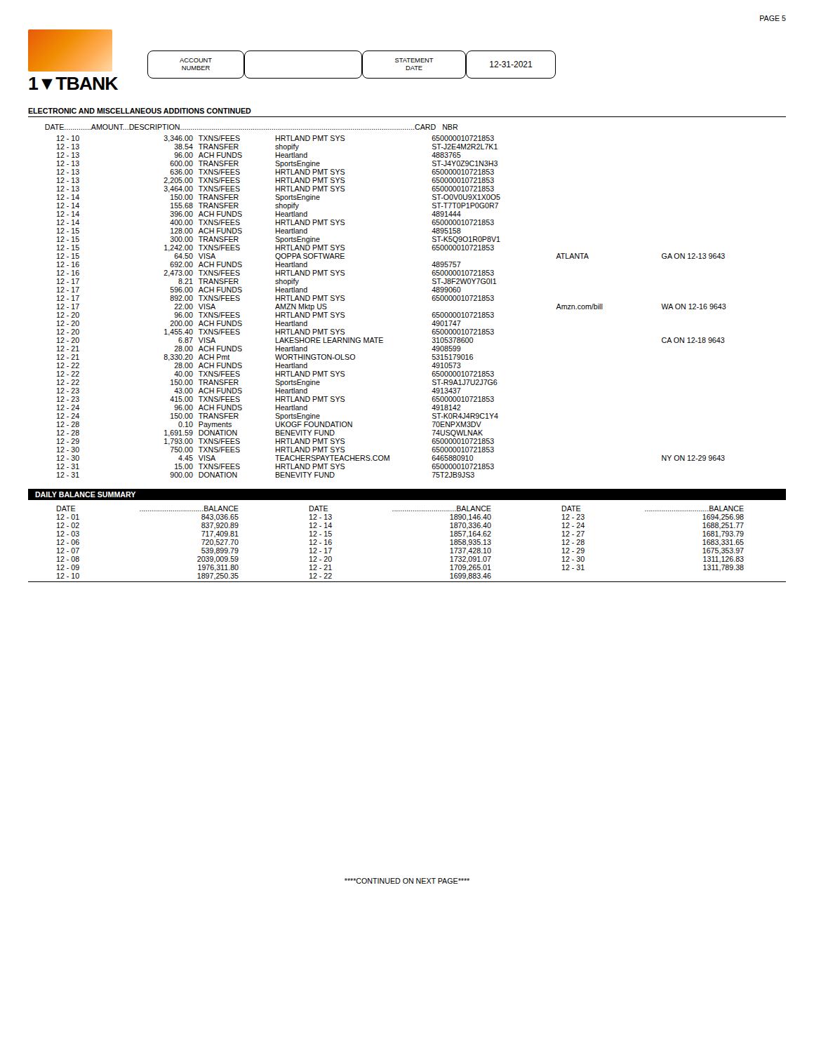PAGE 5
1▼TBANK
ACCOUNT
NUMBER
STATEMENT
DATE
12-31-2021
ELECTRONIC AND MISCELLANEOUS ADDITIONS CONTINUED
DATE.............AMOUNT...DESCRIPTION.................................................................................................................CARD NBR
| 12 - 10 | 3,346.00 | TXNS/FEES | HRTLAND PMT SYS | 650000010721853 | | |
| 12 - 13 | 38.54 | TRANSFER | shopify | ST-J2E4M2R2L7K1 | | |
| 12 - 13 | 96.00 | ACH FUNDS | Heartland | 4883765 | | |
| 12 - 13 | 600.00 | TRANSFER | SportsEngine | ST-J4Y0Z9C1N3H3 | | |
| 12 - 13 | 636.00 | TXNS/FEES | HRTLAND PMT SYS | 650000010721853 | | |
| 12 - 13 | 2,205.00 | TXNS/FEES | HRTLAND PMT SYS | 650000010721853 | | |
| 12 - 13 | 3,464.00 | TXNS/FEES | HRTLAND PMT SYS | 650000010721853 | | |
| 12 - 14 | 150.00 | TRANSFER | SportsEngine | ST-O0V0U9X1X0O5 | | |
| 12 - 14 | 155.68 | TRANSFER | shopify | ST-T7T0P1P0G0R7 | | |
| 12 - 14 | 396.00 | ACH FUNDS | Heartland | 4891444 | | |
| 12 - 14 | 400.00 | TXNS/FEES | HRTLAND PMT SYS | 650000010721853 | | |
| 12 - 15 | 128.00 | ACH FUNDS | Heartland | 4895158 | | |
| 12 - 15 | 300.00 | TRANSFER | SportsEngine | ST-K5Q9O1R0P8V1 | | |
| 12 - 15 | 1,242.00 | TXNS/FEES | HRTLAND PMT SYS | 650000010721853 | | |
| 12 - 15 | 64.50 | VISA | QOPPA SOFTWARE | | ATLANTA | GA ON 12-13 9643 |
| 12 - 16 | 692.00 | ACH FUNDS | Heartland | 4895757 | | |
| 12 - 16 | 2,473.00 | TXNS/FEES | HRTLAND PMT SYS | 650000010721853 | | |
| 12 - 17 | 8.21 | TRANSFER | shopify | ST-J8F2W0Y7G0I1 | | |
| 12 - 17 | 596.00 | ACH FUNDS | Heartland | 4899060 | | |
| 12 - 17 | 892.00 | TXNS/FEES | HRTLAND PMT SYS | 650000010721853 | | |
| 12 - 17 | 22.00 | VISA | AMZN Mktp US | | Amzn.com/bill | WA ON 12-16 9643 |
| 12 - 20 | 96.00 | TXNS/FEES | HRTLAND PMT SYS | 650000010721853 | | |
| 12 - 20 | 200.00 | ACH FUNDS | Heartland | 4901747 | | |
| 12 - 20 | 1,455.40 | TXNS/FEES | HRTLAND PMT SYS | 650000010721853 | | |
| 12 - 20 | 6.87 | VISA | LAKESHORE LEARNING MATE | 3105378600 | | CA ON 12-18 9643 |
| 12 - 21 | 28.00 | ACH FUNDS | Heartland | 4908599 | | |
| 12 - 21 | 8,330.20 | ACH Pmt | WORTHINGTON-OLSO | 5315179016 | | |
| 12 - 22 | 28.00 | ACH FUNDS | Heartland | 4910573 | | |
| 12 - 22 | 40.00 | TXNS/FEES | HRTLAND PMT SYS | 650000010721853 | | |
| 12 - 22 | 150.00 | TRANSFER | SportsEngine | ST-R9A1J7U2J7G6 | | |
| 12 - 23 | 43.00 | ACH FUNDS | Heartland | 4913437 | | |
| 12 - 23 | 415.00 | TXNS/FEES | HRTLAND PMT SYS | 650000010721853 | | |
| 12 - 24 | 96.00 | ACH FUNDS | Heartland | 4918142 | | |
| 12 - 24 | 150.00 | TRANSFER | SportsEngine | ST-K0R4J4R9C1Y4 | | |
| 12 - 28 | 0.10 | Payments | UKOGF FOUNDATION | 70ENPXM3DV | | |
| 12 - 28 | 1,691.59 | DONATION | BENEVITY FUND | 74USQWLNAK | | |
| 12 - 29 | 1,793.00 | TXNS/FEES | HRTLAND PMT SYS | 650000010721853 | | |
| 12 - 30 | 750.00 | TXNS/FEES | HRTLAND PMT SYS | 650000010721853 | | |
| 12 - 30 | 4.45 | VISA | TEACHERSPAYTEACHERS.COM | 6465880910 | | NY ON 12-29 9643 |
| 12 - 31 | 15.00 | TXNS/FEES | HRTLAND PMT SYS | 650000010721853 | | |
| 12 - 31 | 900.00 | DONATION | BENEVITY FUND | 75T2JB9JS3 | | |
DAILY BALANCE SUMMARY
| DATE | ...............................BALANCE | DATE | ...............................BALANCE | DATE | ...............................BALANCE |
| 12 - 01 | 843,036.65 | 12 - 13 | 1890,146.40 | 12 - 23 | 1694,256.98 |
| 12 - 02 | 837,920.89 | 12 - 14 | 1870,336.40 | 12 - 24 | 1688,251.77 |
| 12 - 03 | 717,409.81 | 12 - 15 | 1857,164.62 | 12 - 27 | 1681,793.79 |
| 12 - 06 | 720,527.70 | 12 - 16 | 1858,935.13 | 12 - 28 | 1683,331.65 |
| 12 - 07 | 539,899.79 | 12 - 17 | 1737,428.10 | 12 - 29 | 1675,353.97 |
| 12 - 08 | 2039,009.59 | 12 - 20 | 1732,091.07 | 12 - 30 | 1311,126.83 |
| 12 - 09 | 1976,311.80 | 12 - 21 | 1709,265.01 | 12 - 31 | 1311,789.38 |
| 12 - 10 | 1897,250.35 | 12 - 22 | 1699,883.46 | | |
****CONTINUED ON NEXT PAGE****